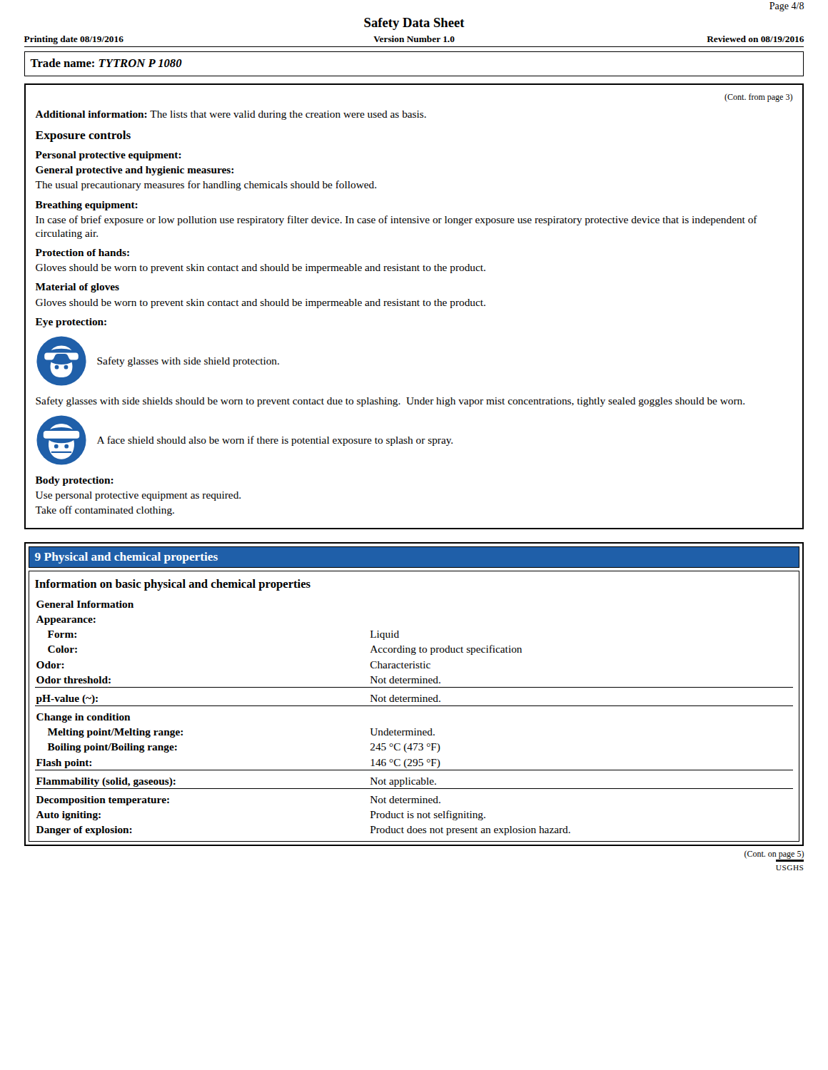Page 4/8
Safety Data Sheet
Printing date 08/19/2016
Version Number 1.0
Reviewed on 08/19/2016
Trade name: TYTRON P 1080
(Cont. from page 3)
Additional information: The lists that were valid during the creation were used as basis.
Exposure controls
Personal protective equipment:
General protective and hygienic measures:
The usual precautionary measures for handling chemicals should be followed.
Breathing equipment:
In case of brief exposure or low pollution use respiratory filter device. In case of intensive or longer exposure use respiratory protective device that is independent of circulating air.
Protection of hands:
Gloves should be worn to prevent skin contact and should be impermeable and resistant to the product.
Material of gloves
Gloves should be worn to prevent skin contact and should be impermeable and resistant to the product.
Eye protection:
Safety glasses with side shield protection.
Safety glasses with side shields should be worn to prevent contact due to splashing. Under high vapor mist concentrations, tightly sealed goggles should be worn.
A face shield should also be worn if there is potential exposure to splash or spray.
Body protection:
Use personal protective equipment as required.
Take off contaminated clothing.
9 Physical and chemical properties
Information on basic physical and chemical properties
| General Information | |
| Appearance: | |
| Form: | Liquid |
| Color: | According to product specification |
| Odor: | Characteristic |
| Odor threshold: | Not determined. |
| pH-value (~): | Not determined. |
| Change in condition | |
| Melting point/Melting range: | Undetermined. |
| Boiling point/Boiling range: | 245 °C (473 °F) |
| Flash point: | 146 °C (295 °F) |
| Flammability (solid, gaseous): | Not applicable. |
| Decomposition temperature: | Not determined. |
| Auto igniting: | Product is not selfigniting. |
| Danger of explosion: | Product does not present an explosion hazard. |
(Cont. on page 5)
USGHS